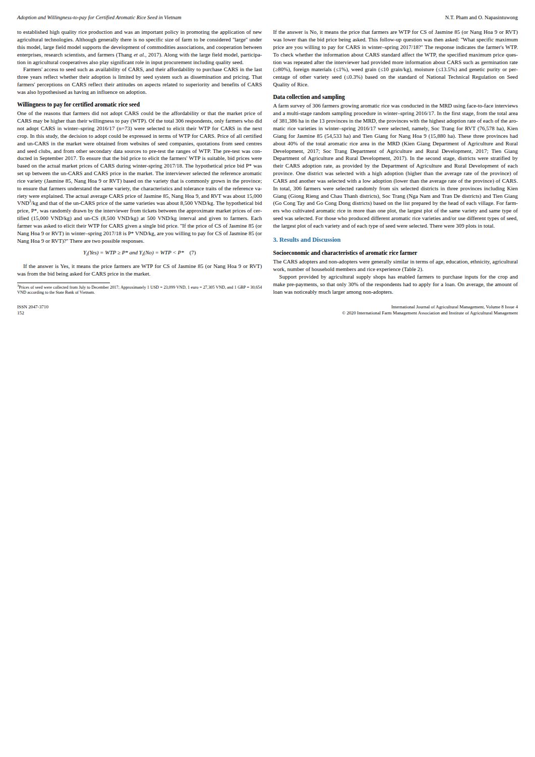Adoption and Willingness-to-pay for Certified Aromatic Rice Seed in Vietnam N.T. Pham and O. Napasintuwong
to established high quality rice production and was an important policy in promoting the application of new agricultural technologies. Although generally there is no specific size of farm to be considered ''large'' under this model, large field model supports the development of commodities associations, and cooperation between enterprises, research scientists, and farmers (Thang et al., 2017). Along with the large field model, participation in agricultural cooperatives also play significant role in input procurement including quality seed.
Farmers' access to seed such as availability of CARS, and their affordability to purchase CARS in the last three years reflect whether their adoption is limited by seed system such as dissemination and pricing. That farmers' perceptions on CARS reflect their attitudes on aspects related to superiority and benefits of CARS was also hypothesised as having an influence on adoption.
Willingness to pay for certified aromatic rice seed
One of the reasons that farmers did not adopt CARS could be the affordability or that the market price of CARS may be higher than their willingness to pay (WTP). Of the total 306 respondents, only farmers who did not adopt CARS in winter–spring 2016/17 (n=73) were selected to elicit their WTP for CARS in the next crop. In this study, the decision to adopt could be expressed in terms of WTP for CARS. Price of all certified and un-CARS in the market were obtained from websites of seed companies, quotations from seed centres and seed clubs, and from other secondary data sources to pre-test the ranges of WTP. The pre-test was conducted in September 2017. To ensure that the bid price to elicit the farmers' WTP is suitable, bid prices were based on the actual market prices of CARS during winter-spring 2017/18. The hypothetical price bid P* was set up between the un-CARS and CARS price in the market. The interviewer selected the reference aromatic rice variety (Jasmine 85, Nang Hoa 9 or RVT) based on the variety that is commonly grown in the province; to ensure that farmers understand the same variety, the characteristics and tolerance traits of the reference variety were explained. The actual average CARS price of Jasmine 85, Nang Hoa 9, and RVT was about 15,000 VND3/kg and that of the un-CARS price of the same varieties was about 8,500 VND/kg. The hypothetical bid price, P*, was randomly drawn by the interviewer from tickets between the approximate market prices of certified (15,000 VND/kg) and un-CS (8,500 VND/kg) at 500 VND/kg interval and given to farmers. Each farmer was asked to elicit their WTP for CARS given a single bid price. ''If the price of CS of Jasmine 85 (or Nang Hoa 9 or RVT) in winter–spring 2017/18 is P* VND/kg, are you willing to pay for CS of Jasmine 85 (or Nang Hoa 9 or RVT)?'' There are two possible responses.
Yi(Yes) = WTP ≥ P* and Yi(No) = WTP < P* (7)
If the answer is Yes, it means the price farmers are WTP for CS of Jasmine 85 (or Nang Hoa 9 or RVT) was from the bid being asked for CARS price in the market.
3Prices of seed were collected from July to December 2017; Approximately 1 USD = 23,099 VND, 1 euro = 27,305 VND, and 1 GBP = 30,654 VND according to the State Bank of Vietnam.
If the answer is No, it means the price that farmers are WTP for CS of Jasmine 85 (or Nang Hoa 9 or RVT) was lower than the bid price being asked. This follow-up question was then asked: ''What specific maximum price are you willing to pay for CARS in winter–spring 2017/18?'' The response indicates the farmer's WTP. To check whether the information about CARS standard affect the WTP, the specified maximum price question was repeated after the interviewer had provided more information about CARS such as germination rate (≥80%), foreign materials (≤1%), weed grain (≤10 grain/kg), moisture (≤13.5%) and genetic purity or percentage of other variety seed (≤0.3%) based on the standard of National Technical Regulation on Seed Quality of Rice.
Data collection and sampling
A farm survey of 306 farmers growing aromatic rice was conducted in the MRD using face-to-face interviews and a multi-stage random sampling procedure in winter–spring 2016/17. In the first stage, from the total area of 381,386 ha in the 13 provinces in the MRD, the provinces with the highest adoption rate of each of the aromatic rice varieties in winter–spring 2016/17 were selected, namely, Soc Trang for RVT (76,578 ha), Kien Giang for Jasmine 85 (54,533 ha) and Tien Giang for Nang Hoa 9 (15,880 ha). These three provinces had about 40% of the total aromatic rice area in the MRD (Kien Giang Department of Agriculture and Rural Development, 2017; Soc Trang Department of Agriculture and Rural Development, 2017; Tien Giang Department of Agriculture and Rural Development, 2017). In the second stage, districts were stratified by their CARS adoption rate, as provided by the Department of Agriculture and Rural Development of each province. One district was selected with a high adoption (higher than the average rate of the province) of CARS and another was selected with a low adoption (lower than the average rate of the province) of CARS. In total, 306 farmers were selected randomly from six selected districts in three provinces including Kien Giang (Giong Rieng and Chau Thanh districts), Soc Trang (Nga Nam and Tran De districts) and Tien Giang (Go Cong Tay and Go Cong Dong districts) based on the list prepared by the head of each village. For farmers who cultivated aromatic rice in more than one plot, the largest plot of the same variety and same type of seed was selected. For those who produced different aromatic rice varieties and/or use different types of seed, the largest plot of each variety and of each type of seed were selected. There were 309 plots in total.
3. Results and Discussion
Socioeconomic and characteristics of aromatic rice farmer
The CARS adopters and non-adopters were generally similar in terms of age, education, ethnicity, agricultural work, number of household members and rice experience (Table 2).
Support provided by agricultural supply shops has enabled farmers to purchase inputs for the crop and make pre-payments, so that only 30% of the respondents had to apply for a loan. On average, the amount of loan was noticeably much larger among non-adopters.
ISSN 2047-3710 International Journal of Agricultural Management, Volume 8 Issue 4
152 © 2020 International Farm Management Association and Institute of Agricultural Management